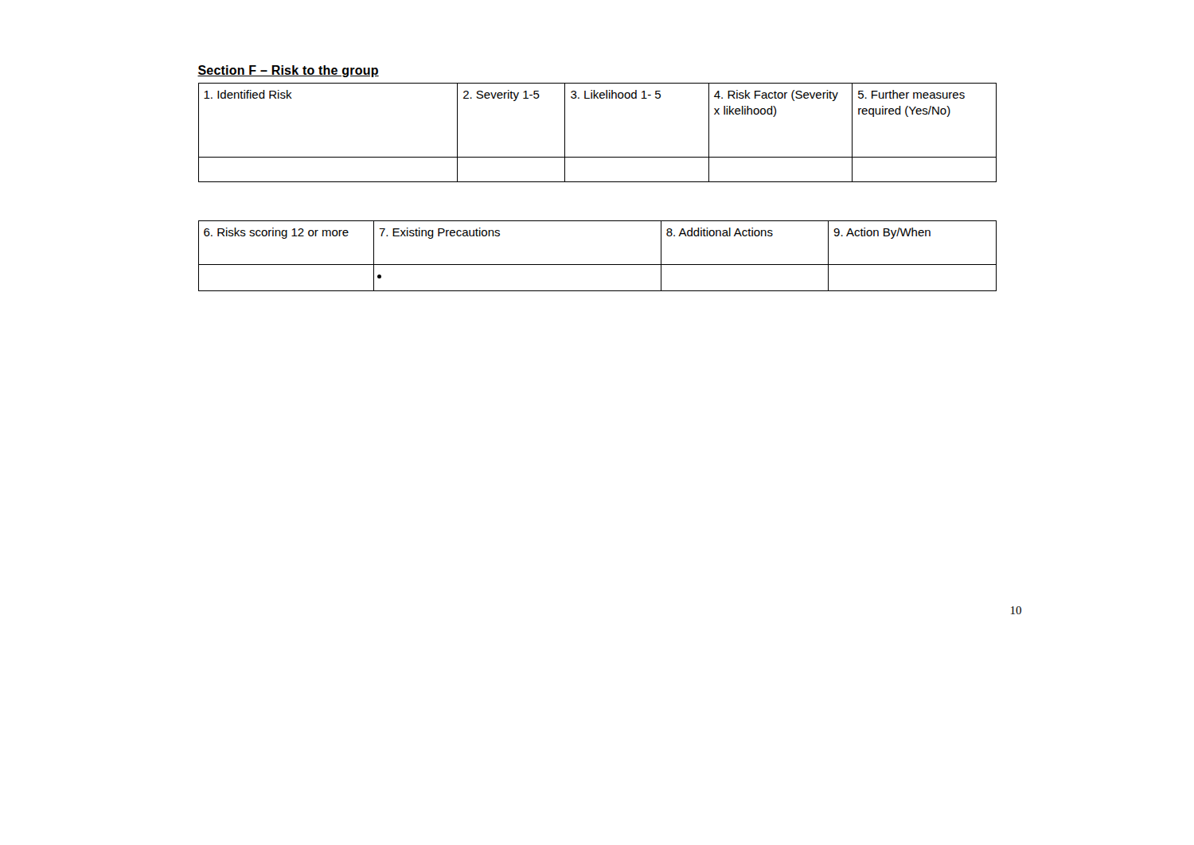Section F – Risk to the group
| 1. Identified Risk | 2. Severity 1-5 | 3. Likelihood 1- 5 | 4. Risk Factor (Severity x likelihood) | 5. Further measures required (Yes/No) |
| 6. Risks scoring 12 or more | 7. Existing Precautions | 8. Additional Actions | 9. Action By/When |
10